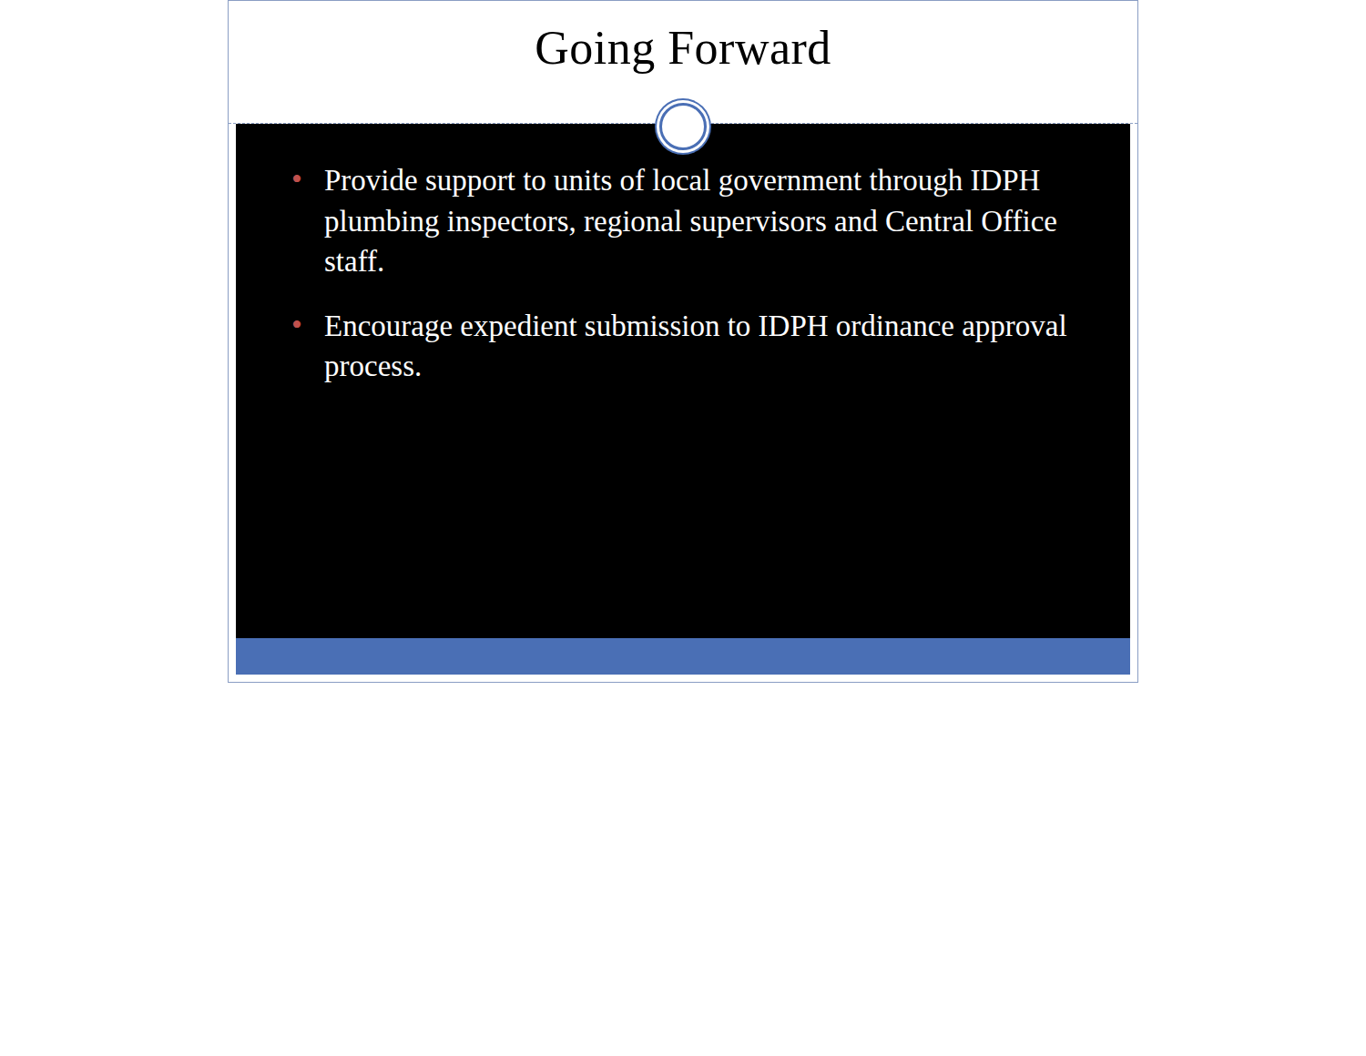Going Forward
Provide support to units of local government through IDPH plumbing inspectors, regional supervisors and Central Office staff.
Encourage expedient submission to IDPH ordinance approval process.